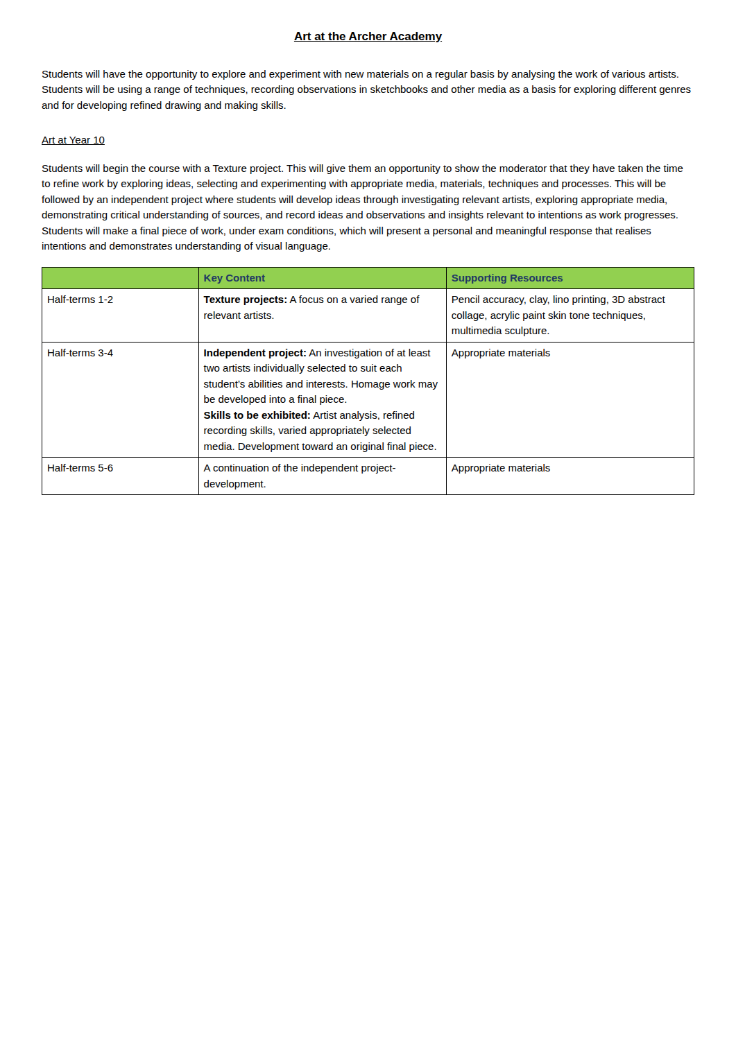Art at the Archer Academy
Students will have the opportunity to explore and experiment with new materials on a regular basis by analysing the work of various artists. Students will be using a range of techniques, recording observations in sketchbooks and other media as a basis for exploring different genres and for developing refined drawing and making skills.
Art at Year 10
Students will begin the course with a Texture project. This will give them an opportunity to show the moderator that they have taken the time to refine work by exploring ideas, selecting and experimenting with appropriate media, materials, techniques and processes. This will be followed by an independent project where students will develop ideas through investigating relevant artists, exploring appropriate media, demonstrating critical understanding of sources, and record ideas and observations and insights relevant to intentions as work progresses. Students will make a final piece of work, under exam conditions, which will present a personal and meaningful response that realises intentions and demonstrates understanding of visual language.
| | Key Content | Supporting Resources |
| --- | --- | --- |
| Half-terms 1-2 | Texture projects: A focus on a varied range of relevant artists. | Pencil accuracy, clay, lino printing, 3D abstract collage, acrylic paint skin tone techniques, multimedia sculpture. |
| Half-terms 3-4 | Independent project: An investigation of at least two artists individually selected to suit each student’s abilities and interests. Homage work may be developed into a final piece. Skills to be exhibited: Artist analysis, refined recording skills, varied appropriately selected media. Development toward an original final piece. | Appropriate materials |
| Half-terms 5-6 | A continuation of the independent project- development. | Appropriate materials |